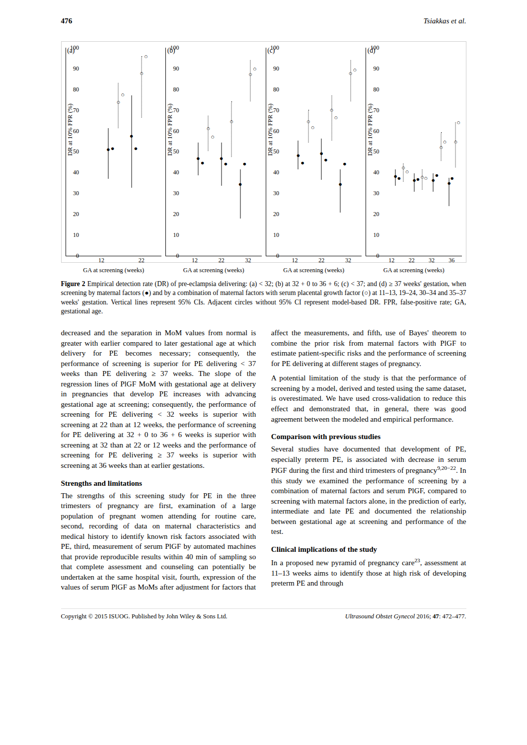476 Tsiakkas et al.
(a) DR at 10% FPR (%)
100 90 80 70 60 50 40 30 20 10 0
1222
GA at screening (weeks)
(b) DR at 10% FPR (%)
100 90 80 70 60 50 40 30 20 10 0
122232
GA at screening (weeks)
(c) DR at 10% FPR (%)
100 90 80 70 60 50 40 30 20 10 0
122232
GA at screening (weeks)
(d) DR at 10% FPR (%)
100 90 80 70 60 50 40 30 20 10 0
12223236
GA at screening (weeks)
Figure 2 Empirical detection rate (DR) of pre-eclampsia delivering: (a) < 32; (b) at 32 + 0 to 36 + 6; (c) < 37; and (d) ≥ 37 weeks' gestation, when screening by maternal factors (●) and by a combination of maternal factors with serum placental growth factor (○) at 11–13, 19–24, 30–34 and 35–37 weeks' gestation. Vertical lines represent 95% CIs. Adjacent circles without 95% CI represent model-based DR. FPR, false-positive rate; GA, gestational age.
decreased and the separation in MoM values from normal is greater with earlier compared to later gestational age at which delivery for PE becomes necessary; consequently, the performance of screening is superior for PE delivering < 37 weeks than PE delivering ≥ 37 weeks. The slope of the regression lines of PlGF MoM with gestational age at delivery in pregnancies that develop PE increases with advancing gestational age at screening; consequently, the performance of screening for PE delivering < 32 weeks is superior with screening at 22 than at 12 weeks, the performance of screening for PE delivering at 32 + 0 to 36 + 6 weeks is superior with screening at 32 than at 22 or 12 weeks and the performance of screening for PE delivering ≥ 37 weeks is superior with screening at 36 weeks than at earlier gestations.
Strengths and limitations
The strengths of this screening study for PE in the three trimesters of pregnancy are first, examination of a large population of pregnant women attending for routine care, second, recording of data on maternal characteristics and medical history to identify known risk factors associated with PE, third, measurement of serum PlGF by automated machines that provide reproducible results within 40 min of sampling so that complete assessment and counseling can potentially be undertaken at the same hospital visit, fourth, expression of the values of serum PlGF as MoMs after adjustment for factors that affect the measurements, and fifth, use of Bayes' theorem to combine the prior risk from maternal factors with PlGF to estimate patient-specific risks and the performance of screening for PE delivering at different stages of pregnancy.
A potential limitation of the study is that the performance of screening by a model, derived and tested using the same dataset, is overestimated. We have used cross-validation to reduce this effect and demonstrated that, in general, there was good agreement between the modeled and empirical performance.
Comparison with previous studies
Several studies have documented that development of PE, especially preterm PE, is associated with decrease in serum PlGF during the first and third trimesters of pregnancy9,20−22. In this study we examined the performance of screening by a combination of maternal factors and serum PlGF, compared to screening with maternal factors alone, in the prediction of early, intermediate and late PE and documented the relationship between gestational age at screening and performance of the test.
Clinical implications of the study
In a proposed new pyramid of pregnancy care23, assessment at 11–13 weeks aims to identify those at high risk of developing preterm PE and through
Copyright © 2015 ISUOG. Published by John Wiley & Sons Ltd. Ultrasound Obstet Gynecol 2016; 47: 472–477.